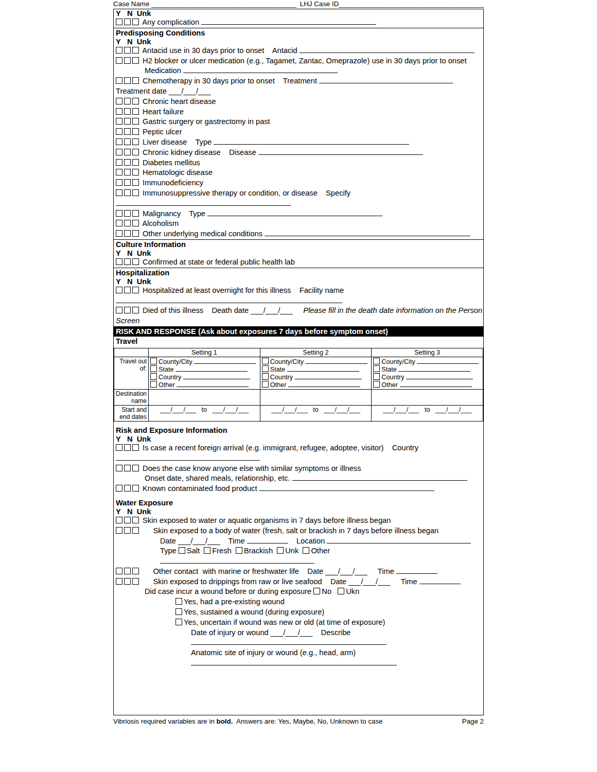Case Name ______________________________________ LHJ Case ID______________________________________
| Y N Unk Any complication |
| Predisposing Conditions Y N Unk Antacid use in 30 days prior to onset Antacid H2 blocker or ulcer medication (e.g., Tagamet, Zantac, Omeprazole) use in 30 days prior to onset Medication Chemotherapy in 30 days prior to onset Treatment Treatment date ___/___/___ Chronic heart disease Heart failure Gastric surgery or gastrectomy in past Peptic ulcer Liver disease Type Chronic kidney disease Disease Diabetes mellitus Hematologic disease Immunodeficiency Immunosuppressive therapy or condition, or disease Specify Malignancy Type Alcoholism Other underlying medical conditions |
| Culture Information Y N Unk Confirmed at state or federal public health lab |
| Hospitalization Y N Unk Hospitalized at least overnight for this illness Facility name Died of this illness Death date ___/___/___ Please fill in the death date information on the Person Screen |
| RISK AND RESPONSE (Ask about exposures 7 days before symptom onset) |
| Travel / / Setting 1 / Setting 2 / Setting 3 / / --- / --- / --- / --- / / Travel out of: / County/City State Country Other / County/City State Country Other / County/City State Country Other / / Destination name / / / / / Start and end dates / ___/___/___ to ___/___/___ / ___/___/___ to ___/___/___ / ___/___/___ to ___/___/___ / |
| Risk and Exposure Information Y N Unk Is case a recent foreign arrival (e.g. immigrant, refugee, adoptee, visitor) Country Does the case know anyone else with similar symptoms or illness Onset date, shared meals, relationship, etc. Known contaminated food product |
| Water Exposure Y N Unk Skin exposed to water or aquatic organisms in 7 days before illness began Skin exposed to a body of water (fresh, salt or brackish in 7 days before illness began Date ___/___/___ Time Location Type Salt Fresh Brackish Unk Other Other contact with marine or freshwater life Date ___/___/___ Time Skin exposed to drippings from raw or live seafood Date ___/___/___ Time Did case incur a wound before or during exposure No Ukn Yes, had a pre-existing wound Yes, sustained a wound (during exposure) Yes, uncertain if wound was new or old (at time of exposure) Date of injury or wound ___/___/___ Describe Anatomic site of injury or wound (e.g., head, arm) |
Vibriosis required variables are in bold. Answers are: Yes, Maybe, No, Unknown to case Page 2